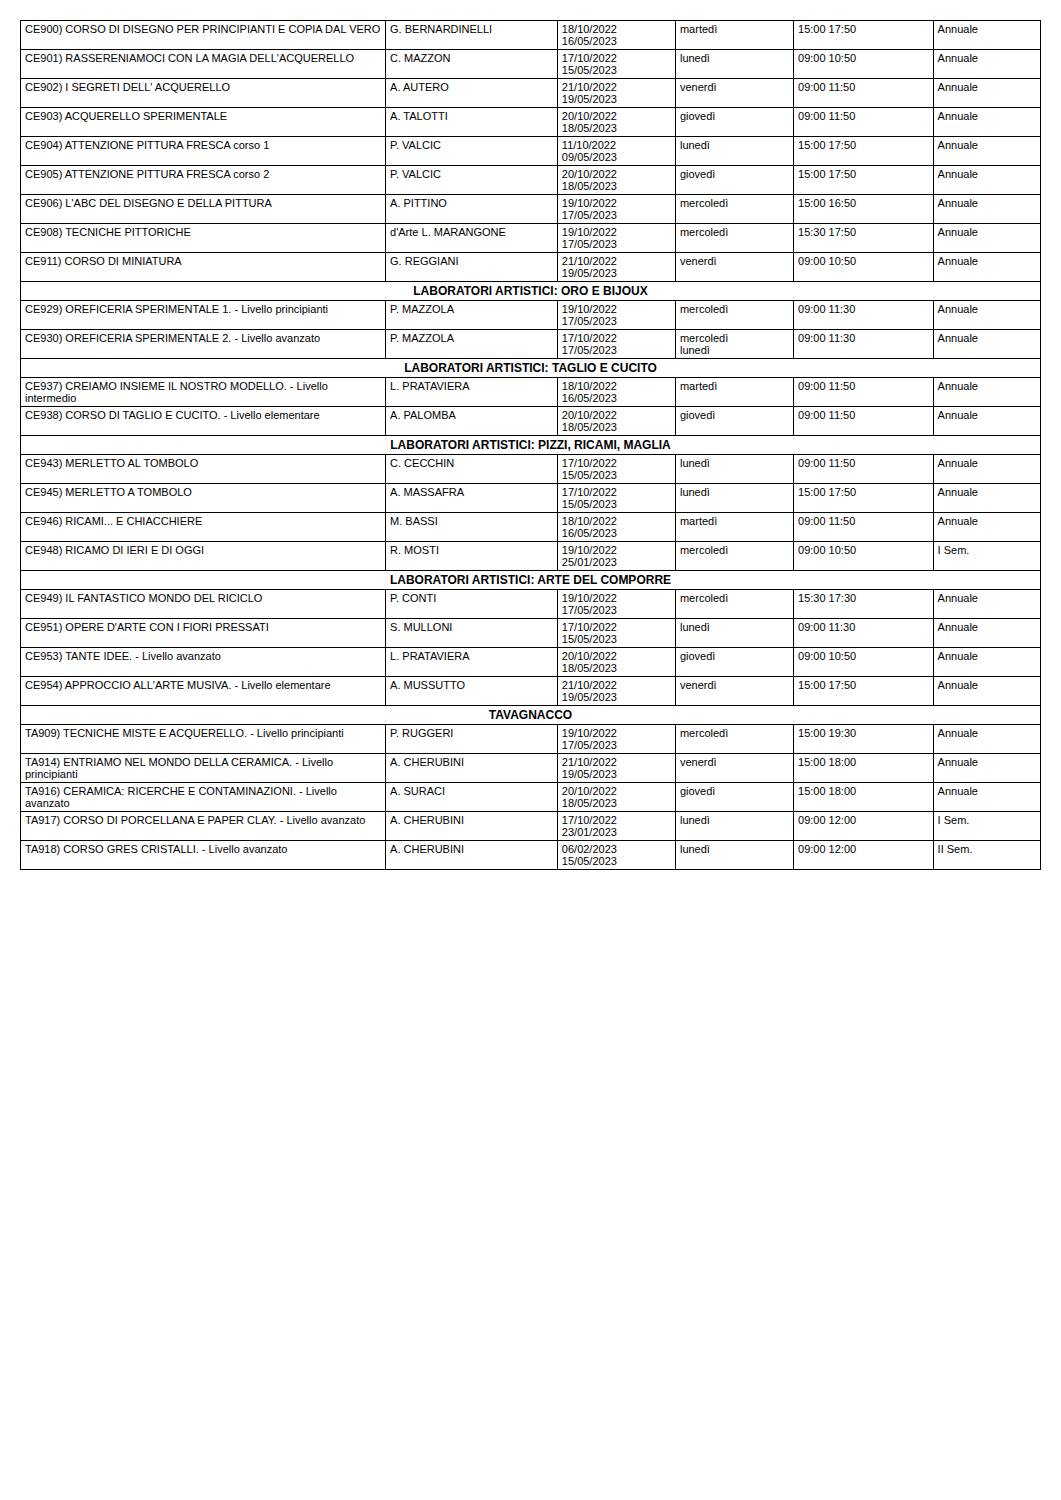| CE900) CORSO DI DISEGNO PER PRINCIPIANTI E COPIA DAL VERO | G. BERNARDINELLI | 18/10/2022 16/05/2023 | martedì | 15:00 17:50 | Annuale |
| CE901) RASSERENIAMOCI CON LA MAGIA DELL'ACQUERELLO | C. MAZZON | 17/10/2022 15/05/2023 | lunedì | 09:00 10:50 | Annuale |
| CE902) I SEGRETI DELL' ACQUERELLO | A. AUTERO | 21/10/2022 19/05/2023 | venerdì | 09:00 11:50 | Annuale |
| CE903) ACQUERELLO SPERIMENTALE | A. TALOTTI | 20/10/2022 18/05/2023 | giovedì | 09:00 11:50 | Annuale |
| CE904) ATTENZIONE PITTURA FRESCA corso 1 | P. VALCIC | 11/10/2022 09/05/2023 | lunedì | 15:00 17:50 | Annuale |
| CE905) ATTENZIONE PITTURA FRESCA corso 2 | P. VALCIC | 20/10/2022 18/05/2023 | giovedì | 15:00 17:50 | Annuale |
| CE906) L'ABC DEL DISEGNO E DELLA PITTURA | A. PITTINO | 19/10/2022 17/05/2023 | mercoledì | 15:00 16:50 | Annuale |
| CE908) TECNICHE PITTORICHE | d'Arte L. MARANGONE | 19/10/2022 17/05/2023 | mercoledì | 15:30 17:50 | Annuale |
| CE911) CORSO DI MINIATURA | G. REGGIANI | 21/10/2022 19/05/2023 | venerdì | 09:00 10:50 | Annuale |
| LABORATORI ARTISTICI: ORO E BIJOUX |
| CE929) OREFICERIA SPERIMENTALE 1. - Livello principianti | P. MAZZOLA | 19/10/2022 17/05/2023 | mercoledì | 09:00 11:30 | Annuale |
| CE930) OREFICERIA SPERIMENTALE 2. - Livello avanzato | P. MAZZOLA | 17/10/2022 17/05/2023 | mercoledì lunedì | 09:00 11:30 | Annuale |
| LABORATORI ARTISTICI: TAGLIO E CUCITO |
| CE937) CREIAMO INSIEME IL NOSTRO MODELLO. - Livello intermedio | L. PRATAVIERA | 18/10/2022 16/05/2023 | martedì | 09:00 11:50 | Annuale |
| CE938) CORSO DI TAGLIO E CUCITO. - Livello elementare | A. PALOMBA | 20/10/2022 18/05/2023 | giovedì | 09:00 11:50 | Annuale |
| LABORATORI ARTISTICI: PIZZI, RICAMI, MAGLIA |
| CE943) MERLETTO AL TOMBOLO | C. CECCHIN | 17/10/2022 15/05/2023 | lunedì | 09:00 11:50 | Annuale |
| CE945) MERLETTO A TOMBOLO | A. MASSAFRA | 17/10/2022 15/05/2023 | lunedì | 15:00 17:50 | Annuale |
| CE946) RICAMI... E CHIACCHIERE | M. BASSI | 18/10/2022 16/05/2023 | martedì | 09:00 11:50 | Annuale |
| CE948) RICAMO DI IERI E DI OGGI | R. MOSTI | 19/10/2022 25/01/2023 | mercoledì | 09:00 10:50 | I Sem. |
| LABORATORI ARTISTICI: ARTE DEL COMPORRE |
| CE949) IL FANTASTICO MONDO DEL RICICLO | P. CONTI | 19/10/2022 17/05/2023 | mercoledì | 15:30 17:30 | Annuale |
| CE951) OPERE D'ARTE CON I FIORI PRESSATI | S. MULLONI | 17/10/2022 15/05/2023 | lunedì | 09:00 11:30 | Annuale |
| CE953) TANTE IDEE. - Livello avanzato | L. PRATAVIERA | 20/10/2022 18/05/2023 | giovedì | 09:00 10:50 | Annuale |
| CE954) APPROCCIO ALL'ARTE MUSIVA. - Livello elementare | A. MUSSUTTO | 21/10/2022 19/05/2023 | venerdì | 15:00 17:50 | Annuale |
| TAVAGNACCO |
| TA909) TECNICHE MISTE E ACQUERELLO. - Livello principianti | P. RUGGERI | 19/10/2022 17/05/2023 | mercoledì | 15:00 19:30 | Annuale |
| TA914) ENTRIAMO NEL MONDO DELLA CERAMICA. - Livello principianti | A. CHERUBINI | 21/10/2022 19/05/2023 | venerdì | 15:00 18:00 | Annuale |
| TA916) CERAMICA: RICERCHE E CONTAMINAZIONI. - Livello avanzato | A. SURACI | 20/10/2022 18/05/2023 | giovedì | 15:00 18:00 | Annuale |
| TA917) CORSO DI PORCELLANA E PAPER CLAY. - Livello avanzato | A. CHERUBINI | 17/10/2022 23/01/2023 | lunedì | 09:00 12:00 | I Sem. |
| TA918) CORSO GRES CRISTALLI. - Livello avanzato | A. CHERUBINI | 06/02/2023 15/05/2023 | lunedì | 09:00 12:00 | II Sem. |